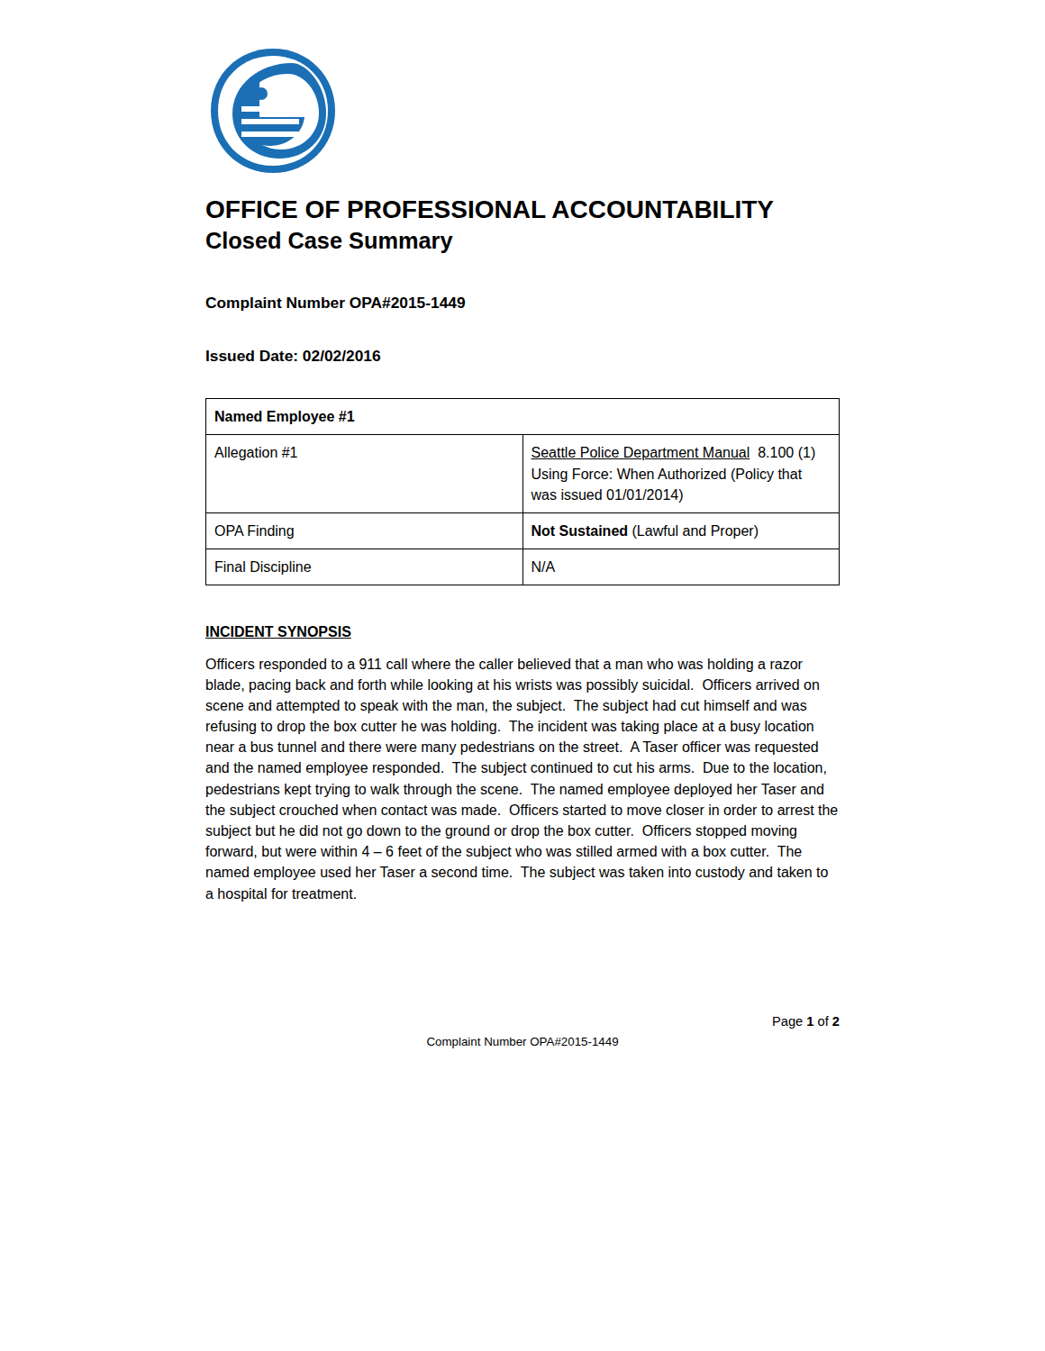OFFICE OF PROFESSIONAL ACCOUNTABILITY
Closed Case Summary
Complaint Number OPA#2015-1449
Issued Date: 02/02/2016
| Named Employee #1 |
| --- |
| Allegation #1 | Seattle Police Department Manual 8.100 (1) Using Force: When Authorized (Policy that was issued 01/01/2014) |
| OPA Finding | Not Sustained (Lawful and Proper) |
| Final Discipline | N/A |
INCIDENT SYNOPSIS
Officers responded to a 911 call where the caller believed that a man who was holding a razor blade, pacing back and forth while looking at his wrists was possibly suicidal. Officers arrived on scene and attempted to speak with the man, the subject. The subject had cut himself and was refusing to drop the box cutter he was holding. The incident was taking place at a busy location near a bus tunnel and there were many pedestrians on the street. A Taser officer was requested and the named employee responded. The subject continued to cut his arms. Due to the location, pedestrians kept trying to walk through the scene. The named employee deployed her Taser and the subject crouched when contact was made. Officers started to move closer in order to arrest the subject but he did not go down to the ground or drop the box cutter. Officers stopped moving forward, but were within 4 – 6 feet of the subject who was stilled armed with a box cutter. The named employee used her Taser a second time. The subject was taken into custody and taken to a hospital for treatment.
Page 1 of 2
Complaint Number OPA#2015-1449